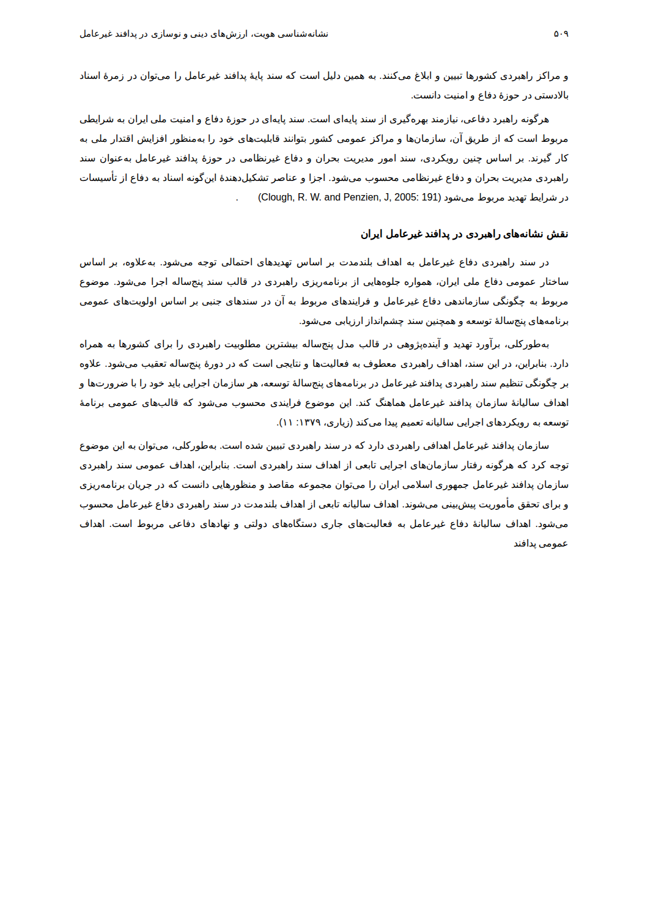۵۰۹ نشانه‌شناسی هویت، ارزش‌های دینی و نوسازی در پدافند غیرعامل
و مراکز راهبردی کشورها تبیین و ابلاغ می‌کنند. به همین دلیل است که سند پایهٔ پدافند غیرعامل را می‌توان در زمرهٔ اسناد بالادستی در حوزهٔ دفاع و امنیت دانست.
هرگونه راهبرد دفاعی، نیازمند بهره‌گیری از سند پایه‌ای است. سند پایه‌ای در حوزهٔ دفاع و امنیت ملی ایران به شرایطی مربوط است که از طریق آن، سازمان‌ها و مراکز عمومی کشور بتوانند قابلیت‌های خود را به‌منظور افزایش اقتدار ملی به کار گیرند. بر اساس چنین رویکردی، سند امور مدیریت بحران و دفاع غیرنظامی در حوزهٔ پدافند غیرعامل به‌عنوان سند راهبردی مدیریت بحران و دفاع غیرنظامی محسوب می‌شود. اجزا و عناصر تشکیل‌دهندهٔ این‌گونه اسناد به دفاع از تأسیسات در شرایط تهدید مربوط می‌شود (Clough, R. W. and Penzien, J, 2005: 191).
نقش نشانه‌های راهبردی در پدافند غیرعامل ایران
در سند راهبردی دفاع غیرعامل به اهداف بلندمدت بر اساس تهدیدهای احتمالی توجه می‌شود. به‌علاوه، بر اساس ساختار عمومی دفاع ملی ایران، همواره جلوه‌هایی از برنامه‌ریزی راهبردی در قالب سند پنج‌ساله اجرا می‌شود. موضوع مربوط به چگونگی سازماندهی دفاع غیرعامل و فرایندهای مربوط به آن در سندهای جنبی بر اساس اولویت‌های عمومی برنامه‌های پنج‌سالهٔ توسعه و همچنین سند چشم‌انداز ارزیابی می‌شود.
به‌طورکلی، برآورد تهدید و آینده‌پژوهی در قالب مدل پنج‌ساله بیشترین مطلوبیت راهبردی را برای کشورها به همراه دارد. بنابراین، در این سند، اهداف راهبردی معطوف به فعالیت‌ها و نتایجی است که در دورهٔ پنج‌ساله تعقیب می‌شود. علاوه بر چگونگی تنظیم سند راهبردی پدافند غیرعامل در برنامه‌های پنج‌سالهٔ توسعه، هر سازمان اجرایی باید خود را با ضرورت‌ها و اهداف سالیانهٔ سازمان پدافند غیرعامل هماهنگ کند. این موضوع فرایندی محسوب می‌شود که قالب‌های عمومی برنامهٔ توسعه به رویکردهای اجرایی سالیانه تعمیم پیدا می‌کند (زیاری، ۱۳۷۹: ۱۱).
سازمان پدافند غیرعامل اهدافی راهبردی دارد که در سند راهبردی تبیین شده است. به‌طورکلی، می‌توان به این موضوع توجه کرد که هرگونه رفتار سازمان‌های اجرایی تابعی از اهداف سند راهبردی است. بنابراین، اهداف عمومی سند راهبردی سازمان پدافند غیرعامل جمهوری اسلامی ایران را می‌توان مجموعه مقاصد و منظورهایی دانست که در جریان برنامه‌ریزی و برای تحقق مأموریت پیش‌بینی می‌شوند. اهداف سالیانه تابعی از اهداف بلندمدت در سند راهبردی دفاع غیرعامل محسوب می‌شود. اهداف سالیانهٔ دفاع غیرعامل به فعالیت‌های جاری دستگاه‌های دولتی و نهادهای دفاعی مربوط است. اهداف عمومی پدافند